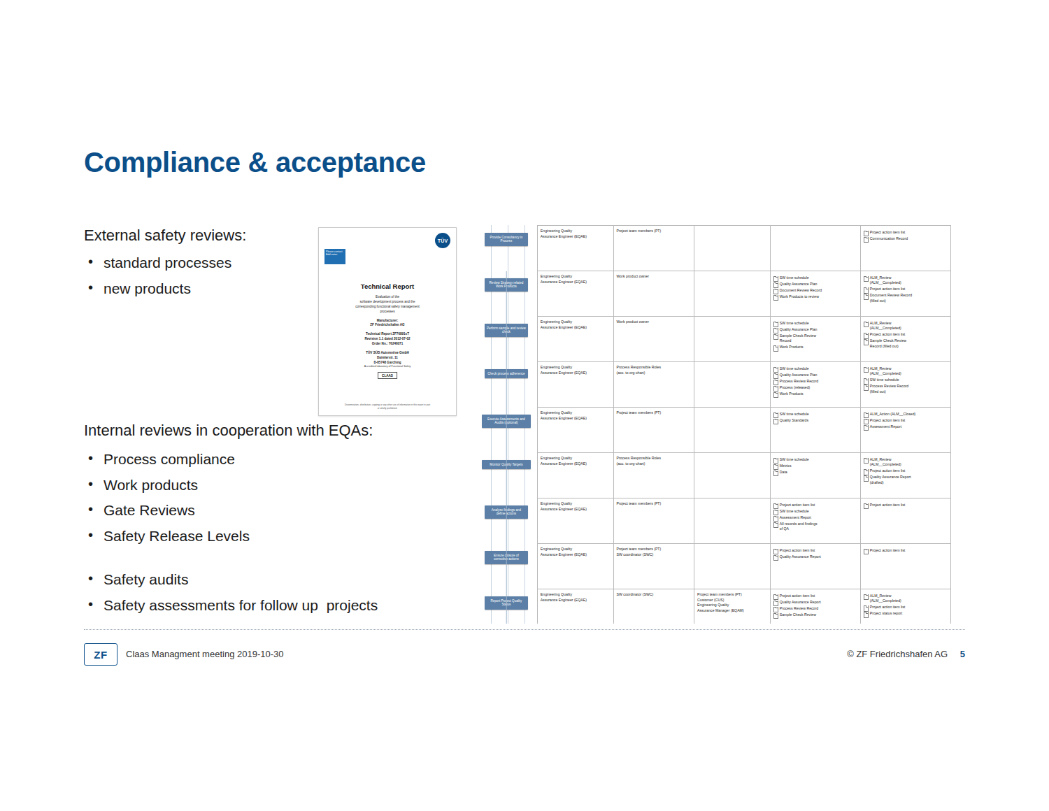Compliance & acceptance
External safety reviews:
standard processes
new products
Internal reviews in cooperation with EQAs:
Process compliance
Work products
Gate Reviews
Safety Release Levels
Safety audits
Safety assessments for follow up projects
TÜV
Please contact
Add notes
Technical Report
Evaluation of the
software development process and the
corresponding functional safety management
processes Manufacturer:
ZF Friedrichshafen AG Technical Report ZF76891sT
Revision 1.1 dated 2012-07-02
Order No.: 76246071 TÜV SÜD Automotive GmbH
Daimlerstr. 11
D-85748 Garching
Accredited laboratory of Functional Safety
CLAAS
Dissemination, distribution, copying or any other use of information in this report in part
or wholly prohibited.
| Provide Consultancy in Process | Engineering Quality Assurance Engineer (EQAE) | Project team members (PT) | | | Project action item list Communication Record |
| Review Strategy related Work Products | Engineering Quality Assurance Engineer (EQAE) | Work product owner | | SW time schedule Quality Assurance Plan Document Review Record Work Products to review | ALM_Review (ALM__Completed) Project action item list Document Review Record (filled out) |
| Perform sample and review check | Engineering Quality Assurance Engineer (EQAE) | Work product owner | | SW time schedule Quality Assurance Plan Sample Check Review Record Work Products | ALM_Review (ALM__Completed) Project action item list Sample Check Review Record (filled out) |
| Check process adherence | Engineering Quality Assurance Engineer (EQAE) | Process Responsible Roles (acc. to org-chart) | | SW time schedule Quality Assurance Plan Process Review Record Process (released) Work Products | ALM_Review (ALM__Completed) SW time schedule Process Review Record (filled out) |
| Execute Assessments and Audits (optional) | Engineering Quality Assurance Engineer (EQAE) | Project team members (PT) | | SW time schedule Quality Standards | ALM_Action (ALM__Closed) Project action item list Assessment Report |
| Monitor Quality Targets | Engineering Quality Assurance Engineer (EQAE) | Process Responsible Roles (acc. to org-chart) | | SW time schedule Metrics Data | ALM_Review (ALM__Completed) Project action item list Quality Assurance Report (drafted) |
| Analyze findings and define actions | Engineering Quality Assurance Engineer (EQAE) | Project team members (PT) | | Project action item list SW time schedule Assessment Report All records and findings of QA | Project action item list |
| Ensure closure of corrective actions | Engineering Quality Assurance Engineer (EQAE) | Project team members (PT) SW coordinator (SWC) | | Project action item list Quality Assurance Report | Project action item list |
| Report Project Quality Status | Engineering Quality Assurance Engineer (EQAE) | SW coordinator (SWC) | Project team members (PT) Customer (CUS) Engineering Quality Assurance Manager (EQAM) | Project action item list Quality Assurance Report Process Review Record Sample Check Review | ALM_Review (ALM__Completed) Project action item list Project status report |
ZF
Claas Managment meeting 2019-10-30
© ZF Friedrichshafen AG 5